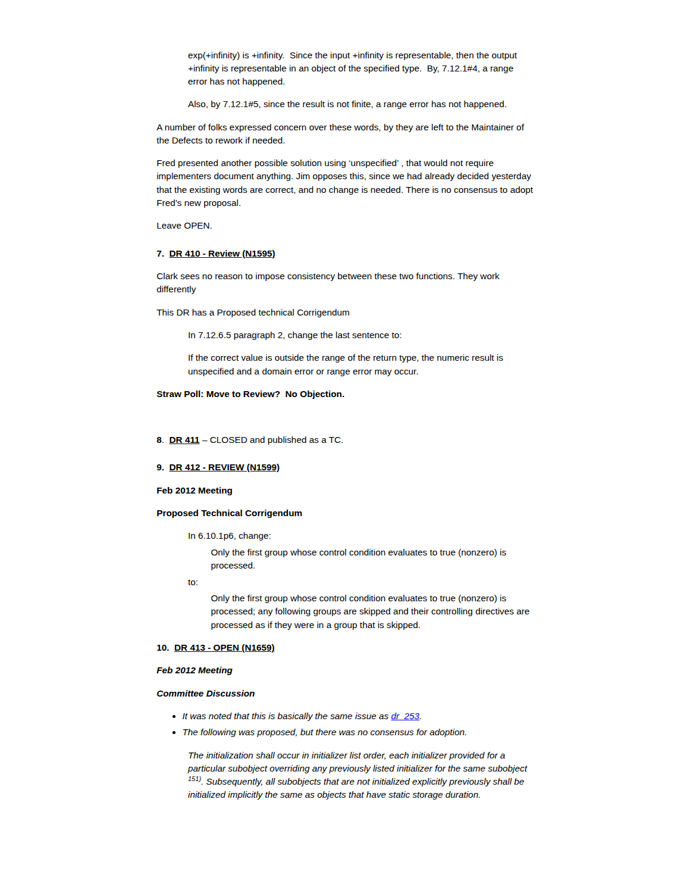exp(+infinity) is +infinity. Since the input +infinity is representable, then the output +infinity is representable in an object of the specified type. By, 7.12.1#4, a range error has not happened.
Also, by 7.12.1#5, since the result is not finite, a range error has not happened.
A number of folks expressed concern over these words, by they are left to the Maintainer of the Defects to rework if needed.
Fred presented another possible solution using ‘unspecified’ , that would not require implementers document anything. Jim opposes this, since we had already decided yesterday that the existing words are correct, and no change is needed. There is no consensus to adopt Fred’s new proposal.
Leave OPEN.
7. DR 410 - Review (N1595)
Clark sees no reason to impose consistency between these two functions. They work differently
This DR has a Proposed technical Corrigendum
In 7.12.6.5 paragraph 2, change the last sentence to:
If the correct value is outside the range of the return type, the numeric result is unspecified and a domain error or range error may occur.
Straw Poll: Move to Review? No Objection.
8. DR 411 – CLOSED and published as a TC.
9. DR 412 - REVIEW (N1599)
Feb 2012 Meeting
Proposed Technical Corrigendum
In 6.10.1p6, change:
Only the first group whose control condition evaluates to true (nonzero) is processed.
to:
Only the first group whose control condition evaluates to true (nonzero) is processed; any following groups are skipped and their controlling directives are processed as if they were in a group that is skipped.
10. DR 413 - OPEN (N1659)
Feb 2012 Meeting
Committee Discussion
It was noted that this is basically the same issue as dr_253.
The following was proposed, but there was no consensus for adoption.
The initialization shall occur in initializer list order, each initializer provided for a particular subobject overriding any previously listed initializer for the same subobject 151). Subsequently, all subobjects that are not initialized explicitly previously shall be initialized implicitly the same as objects that have static storage duration.